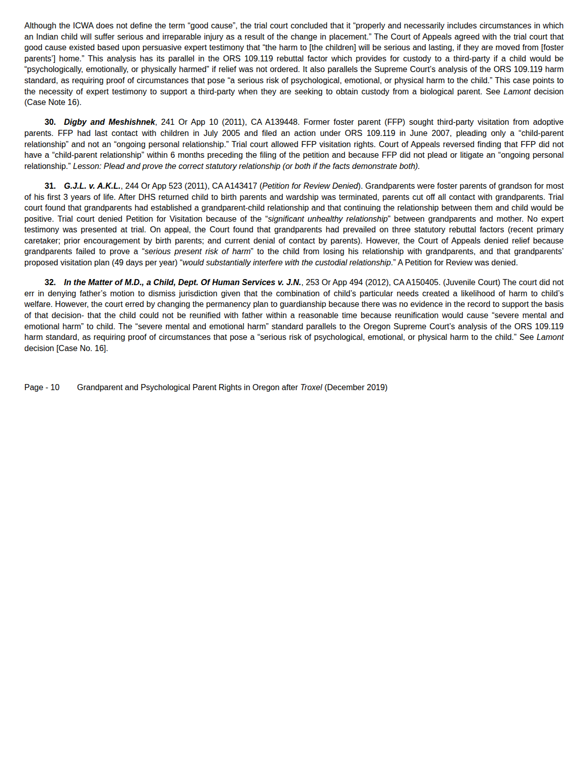Although the ICWA does not define the term “good cause”, the trial court concluded that it “properly and necessarily includes circumstances in which an Indian child will suffer serious and irreparable injury as a result of the change in placement.” The Court of Appeals agreed with the trial court that good cause existed based upon persuasive expert testimony that “the harm to [the children] will be serious and lasting, if they are moved from [foster parents’] home.” This analysis has its parallel in the ORS 109.119 rebuttal factor which provides for custody to a third-party if a child would be “psychologically, emotionally, or physically harmed” if relief was not ordered. It also parallels the Supreme Court’s analysis of the ORS 109.119 harm standard, as requiring proof of circumstances that pose “a serious risk of psychological, emotional, or physical harm to the child.” This case points to the necessity of expert testimony to support a third-party when they are seeking to obtain custody from a biological parent. See Lamont decision (Case Note 16).
30. Digby and Meshishnek, 241 Or App 10 (2011), CA A139448. Former foster parent (FFP) sought third-party visitation from adoptive parents. FFP had last contact with children in July 2005 and filed an action under ORS 109.119 in June 2007, pleading only a “child-parent relationship” and not an “ongoing personal relationship.” Trial court allowed FFP visitation rights. Court of Appeals reversed finding that FFP did not have a “child-parent relationship” within 6 months preceding the filing of the petition and because FFP did not plead or litigate an “ongoing personal relationship.” Lesson: Plead and prove the correct statutory relationship (or both if the facts demonstrate both).
31. G.J.L. v. A.K.L., 244 Or App 523 (2011), CA A143417 (Petition for Review Denied). Grandparents were foster parents of grandson for most of his first 3 years of life. After DHS returned child to birth parents and wardship was terminated, parents cut off all contact with grandparents. Trial court found that grandparents had established a grandparent-child relationship and that continuing the relationship between them and child would be positive. Trial court denied Petition for Visitation because of the “significant unhealthy relationship” between grandparents and mother. No expert testimony was presented at trial. On appeal, the Court found that grandparents had prevailed on three statutory rebuttal factors (recent primary caretaker; prior encouragement by birth parents; and current denial of contact by parents). However, the Court of Appeals denied relief because grandparents failed to prove a “serious present risk of harm” to the child from losing his relationship with grandparents, and that grandparents’ proposed visitation plan (49 days per year) “would substantially interfere with the custodial relationship.” A Petition for Review was denied.
32. In the Matter of M.D., a Child, Dept. Of Human Services v. J.N., 253 Or App 494 (2012), CA A150405. (Juvenile Court) The court did not err in denying father’s motion to dismiss jurisdiction given that the combination of child’s particular needs created a likelihood of harm to child’s welfare. However, the court erred by changing the permanency plan to guardianship because there was no evidence in the record to support the basis of that decision- that the child could not be reunified with father within a reasonable time because reunification would cause “severe mental and emotional harm” to child. The “severe mental and emotional harm” standard parallels to the Oregon Supreme Court’s analysis of the ORS 109.119 harm standard, as requiring proof of circumstances that pose a “serious risk of psychological, emotional, or physical harm to the child.” See Lamont decision [Case No. 16].
Page - 10 Grandparent and Psychological Parent Rights in Oregon after Troxel (December 2019)